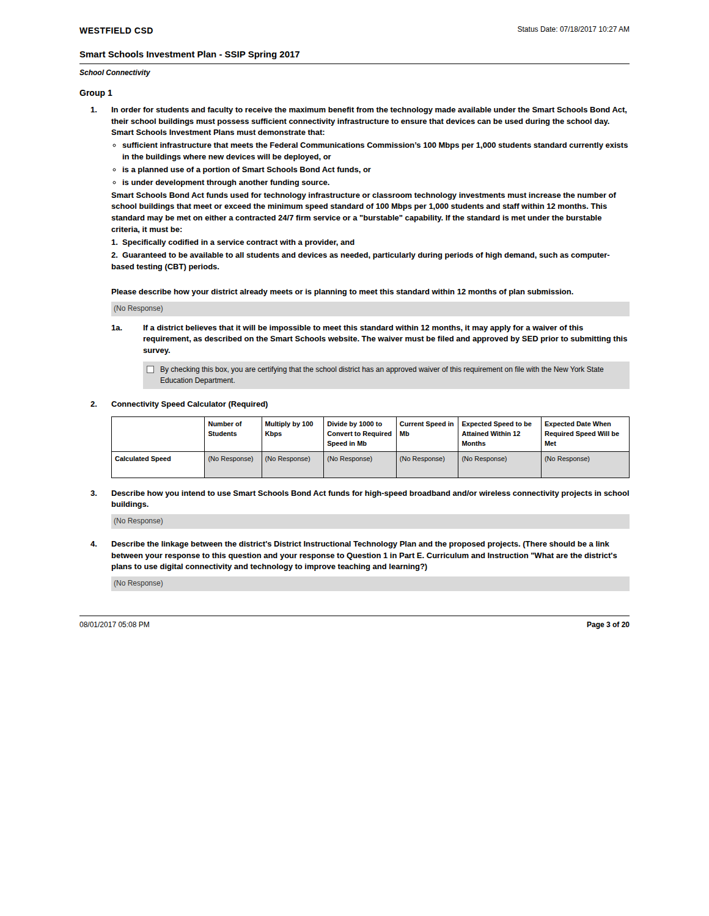WESTFIELD CSD
Status Date: 07/18/2017 10:27 AM
Smart Schools Investment Plan - SSIP Spring 2017
School Connectivity
Group 1
In order for students and faculty to receive the maximum benefit from the technology made available under the Smart Schools Bond Act, their school buildings must possess sufficient connectivity infrastructure to ensure that devices can be used during the school day. Smart Schools Investment Plans must demonstrate that:
sufficient infrastructure that meets the Federal Communications Commission’s 100 Mbps per 1,000 students standard currently exists in the buildings where new devices will be deployed, or
is a planned use of a portion of Smart Schools Bond Act funds, or
is under development through another funding source.
Smart Schools Bond Act funds used for technology infrastructure or classroom technology investments must increase the number of school buildings that meet or exceed the minimum speed standard of 100 Mbps per 1,000 students and staff within 12 months. This standard may be met on either a contracted 24/7 firm service or a "burstable" capability. If the standard is met under the burstable criteria, it must be:
1. Specifically codified in a service contract with a provider, and
2. Guaranteed to be available to all students and devices as needed, particularly during periods of high demand, such as computer-based testing (CBT) periods.
Please describe how your district already meets or is planning to meet this standard within 12 months of plan submission.
(No Response)
1a. If a district believes that it will be impossible to meet this standard within 12 months, it may apply for a waiver of this requirement, as described on the Smart Schools website. The waiver must be filed and approved by SED prior to submitting this survey.
By checking this box, you are certifying that the school district has an approved waiver of this requirement on file with the New York State Education Department.
Connectivity Speed Calculator (Required)
| | Number of Students | Multiply by 100 Kbps | Divide by 1000 to Convert to Required Speed in Mb | Current Speed in Mb | Expected Speed to be Attained Within 12 Months | Expected Date When Required Speed Will be Met |
| --- | --- | --- | --- | --- | --- | --- |
| Calculated Speed | (No Response) | (No Response) | (No Response) | (No Response) | (No Response) | (No Response) |
Describe how you intend to use Smart Schools Bond Act funds for high-speed broadband and/or wireless connectivity projects in school buildings.
(No Response)
Describe the linkage between the district's District Instructional Technology Plan and the proposed projects. (There should be a link between your response to this question and your response to Question 1 in Part E. Curriculum and Instruction "What are the district's plans to use digital connectivity and technology to improve teaching and learning?)
(No Response)
08/01/2017 05:08 PM
Page 3 of 20